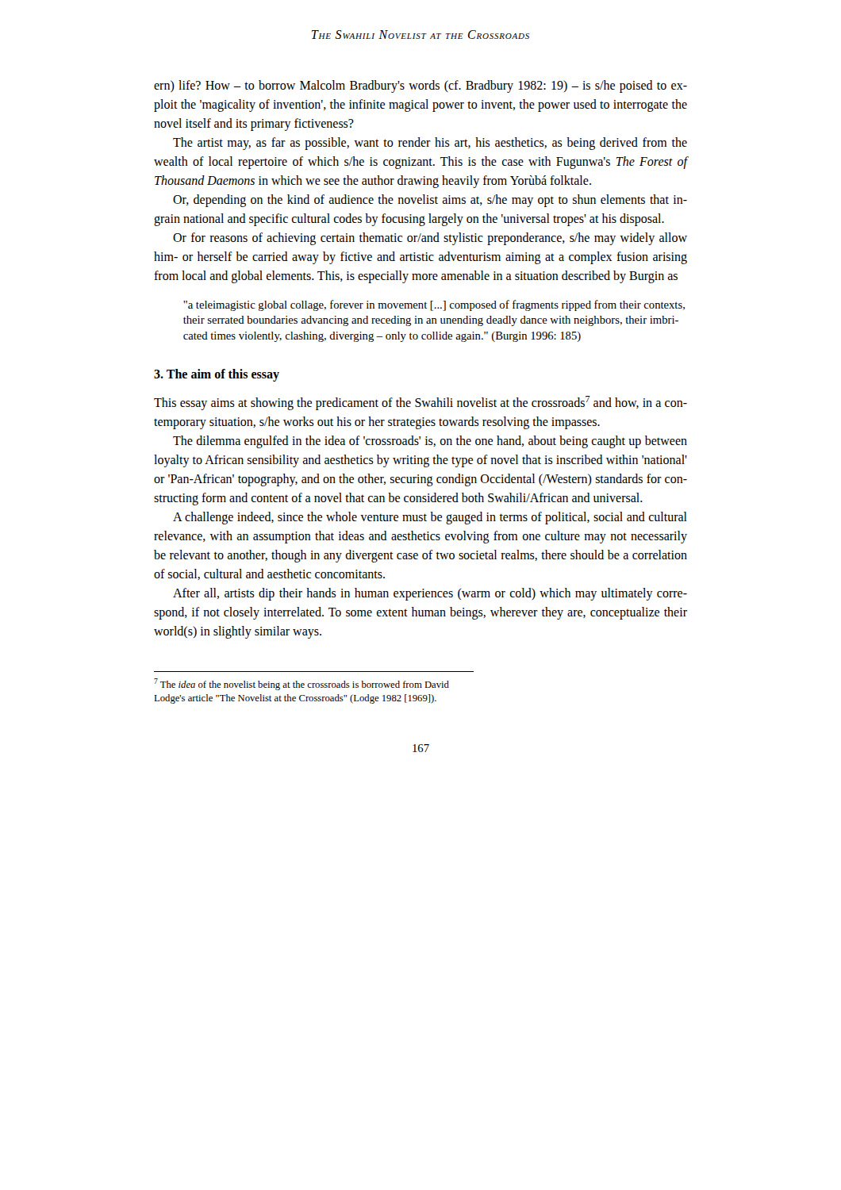The Swahili Novelist at the Crossroads
ern) life? How – to borrow Malcolm Bradbury's words (cf. Bradbury 1982: 19) – is s/he poised to exploit the 'magicality of invention', the infinite magical power to invent, the power used to interrogate the novel itself and its primary fictiveness?
The artist may, as far as possible, want to render his art, his aesthetics, as being derived from the wealth of local repertoire of which s/he is cognizant. This is the case with Fugunwa's The Forest of Thousand Daemons in which we see the author drawing heavily from Yorùbá folktale.
Or, depending on the kind of audience the novelist aims at, s/he may opt to shun elements that ingrain national and specific cultural codes by focusing largely on the 'universal tropes' at his disposal.
Or for reasons of achieving certain thematic or/and stylistic preponderance, s/he may widely allow him- or herself be carried away by fictive and artistic adventurism aiming at a complex fusion arising from local and global elements. This, is especially more amenable in a situation described by Burgin as
"a teleimagistic global collage, forever in movement [...] composed of fragments ripped from their contexts, their serrated boundaries advancing and receding in an unending deadly dance with neighbors, their imbricated times violently, clashing, diverging – only to collide again." (Burgin 1996: 185)
3. The aim of this essay
This essay aims at showing the predicament of the Swahili novelist at the crossroads7 and how, in a contemporary situation, s/he works out his or her strategies towards resolving the impasses.
The dilemma engulfed in the idea of 'crossroads' is, on the one hand, about being caught up between loyalty to African sensibility and aesthetics by writing the type of novel that is inscribed within 'national' or 'Pan-African' topography, and on the other, securing condign Occidental (/Western) standards for constructing form and content of a novel that can be considered both Swahili/African and universal.
A challenge indeed, since the whole venture must be gauged in terms of political, social and cultural relevance, with an assumption that ideas and aesthetics evolving from one culture may not necessarily be relevant to another, though in any divergent case of two societal realms, there should be a correlation of social, cultural and aesthetic concomitants.
After all, artists dip their hands in human experiences (warm or cold) which may ultimately correspond, if not closely interrelated. To some extent human beings, wherever they are, conceptualize their world(s) in slightly similar ways.
7 The idea of the novelist being at the crossroads is borrowed from David Lodge's article "The Novelist at the Crossroads" (Lodge 1982 [1969]).
167